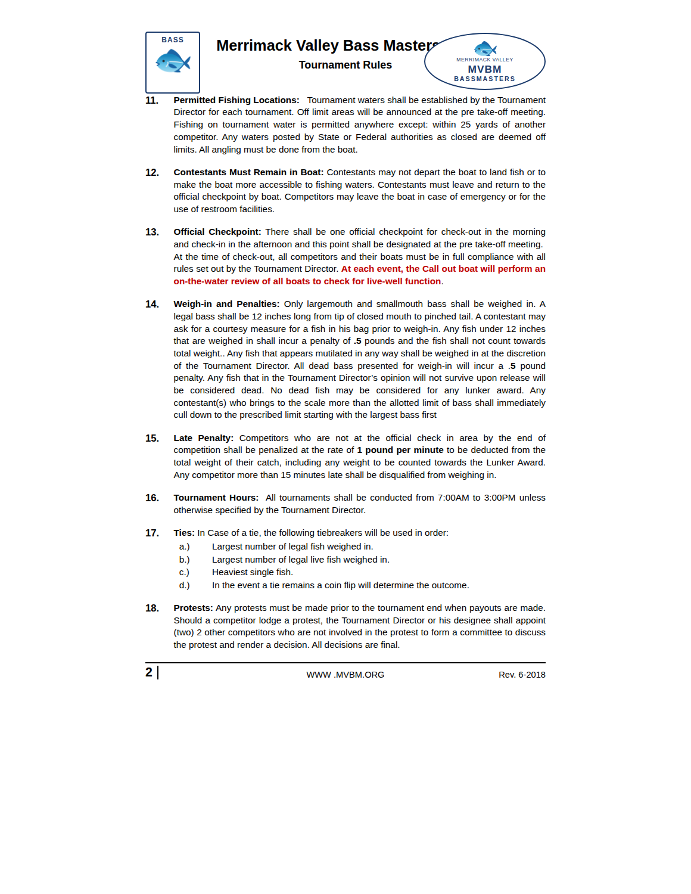BASS
🐟
🐟
MERRIMACK VALLEY
MVBM
BASSMASTERS
Merrimack Valley Bass Masters, Inc.
Tournament Rules
Permitted Fishing Locations: Tournament waters shall be established by the Tournament Director for each tournament. Off limit areas will be announced at the pre take-off meeting. Fishing on tournament water is permitted anywhere except: within 25 yards of another competitor. Any waters posted by State or Federal authorities as closed are deemed off limits. All angling must be done from the boat.
Contestants Must Remain in Boat: Contestants may not depart the boat to land fish or to make the boat more accessible to fishing waters. Contestants must leave and return to the official checkpoint by boat. Competitors may leave the boat in case of emergency or for the use of restroom facilities.
Official Checkpoint: There shall be one official checkpoint for check-out in the morning and check-in in the afternoon and this point shall be designated at the pre take-off meeting. At the time of check-out, all competitors and their boats must be in full compliance with all rules set out by the Tournament Director. At each event, the Call out boat will perform an on-the-water review of all boats to check for live-well function.
Weigh-in and Penalties: Only largemouth and smallmouth bass shall be weighed in. A legal bass shall be 12 inches long from tip of closed mouth to pinched tail. A contestant may ask for a courtesy measure for a fish in his bag prior to weigh-in. Any fish under 12 inches that are weighed in shall incur a penalty of .5 pounds and the fish shall not count towards total weight.. Any fish that appears mutilated in any way shall be weighed in at the discretion of the Tournament Director. All dead bass presented for weigh-in will incur a .5 pound penalty. Any fish that in the Tournament Director’s opinion will not survive upon release will be considered dead. No dead fish may be considered for any lunker award. Any contestant(s) who brings to the scale more than the allotted limit of bass shall immediately cull down to the prescribed limit starting with the largest bass first
Late Penalty: Competitors who are not at the official check in area by the end of competition shall be penalized at the rate of 1 pound per minute to be deducted from the total weight of their catch, including any weight to be counted towards the Lunker Award. Any competitor more than 15 minutes late shall be disqualified from weighing in.
Tournament Hours: All tournaments shall be conducted from 7:00AM to 3:00PM unless otherwise specified by the Tournament Director.
Ties: In Case of a tie, the following tiebreakers will be used in order:
a.) Largest number of legal fish weighed in.
b.) Largest number of legal live fish weighed in.
c.) Heaviest single fish.
d.) In the event a tie remains a coin flip will determine the outcome.
Protests: Any protests must be made prior to the tournament end when payouts are made. Should a competitor lodge a protest, the Tournament Director or his designee shall appoint (two) 2 other competitors who are not involved in the protest to form a committee to discuss the protest and render a decision. All decisions are final.
2
WWW .MVBM.ORG
Rev. 6-2018